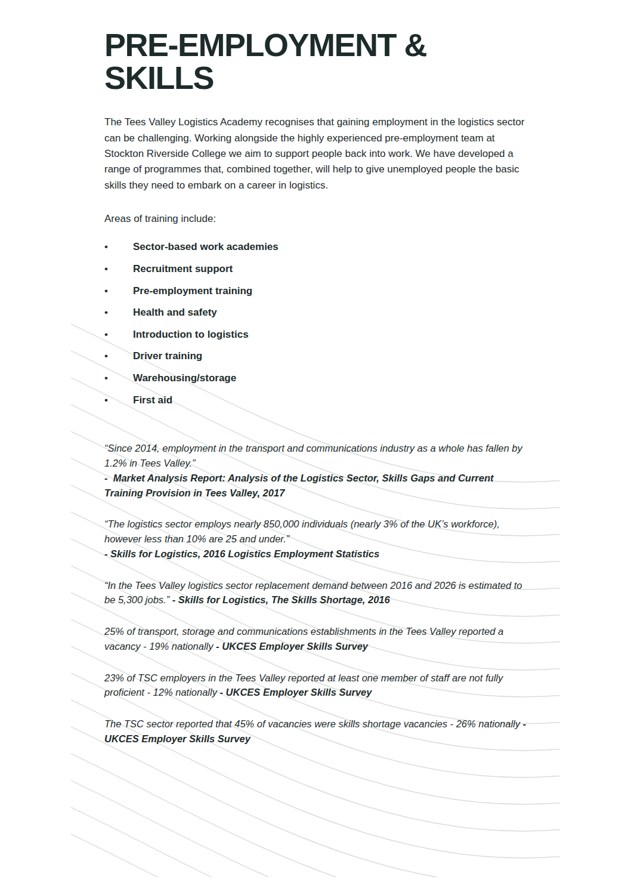PRE-EMPLOYMENT & SKILLS
The Tees Valley Logistics Academy recognises that gaining employment in the logistics sector can be challenging. Working alongside the highly experienced pre-employment team at Stockton Riverside College we aim to support people back into work. We have developed a range of programmes that, combined together, will help to give unemployed people the basic skills they need to embark on a career in logistics.
Areas of training include:
Sector-based work academies
Recruitment support
Pre-employment training
Health and safety
Introduction to logistics
Driver training
Warehousing/storage
First aid
“Since 2014, employment in the transport and communications industry as a whole has fallen by 1.2% in Tees Valley.”
- Market Analysis Report: Analysis of the Logistics Sector, Skills Gaps and Current Training Provision in Tees Valley, 2017
“The logistics sector employs nearly 850,000 individuals (nearly 3% of the UK’s workforce), however less than 10% are 25 and under.”
- Skills for Logistics, 2016 Logistics Employment Statistics
“In the Tees Valley logistics sector replacement demand between 2016 and 2026 is estimated to be 5,300 jobs.” - Skills for Logistics, The Skills Shortage, 2016
25% of transport, storage and communications establishments in the Tees Valley reported a vacancy - 19% nationally - UKCES Employer Skills Survey
23% of TSC employers in the Tees Valley reported at least one member of staff are not fully proficient - 12% nationally - UKCES Employer Skills Survey
The TSC sector reported that 45% of vacancies were skills shortage vacancies - 26% nationally - UKCES Employer Skills Survey